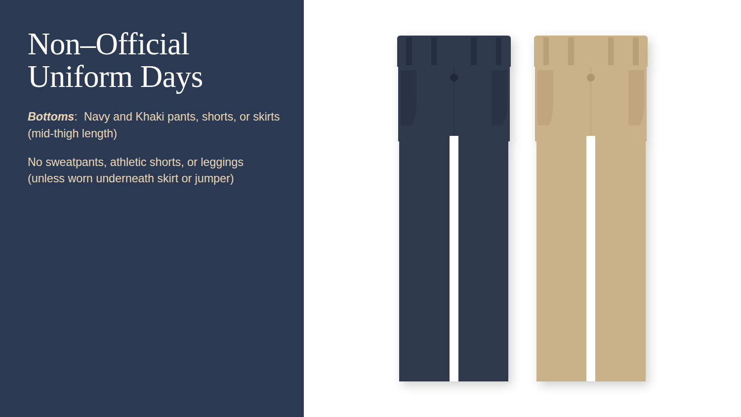Non–Official Uniform Days
Bottoms: Navy and Khaki pants, shorts, or skirts (mid-thigh length)
No sweatpants, athletic shorts, or leggings (unless worn underneath skirt or jumper)